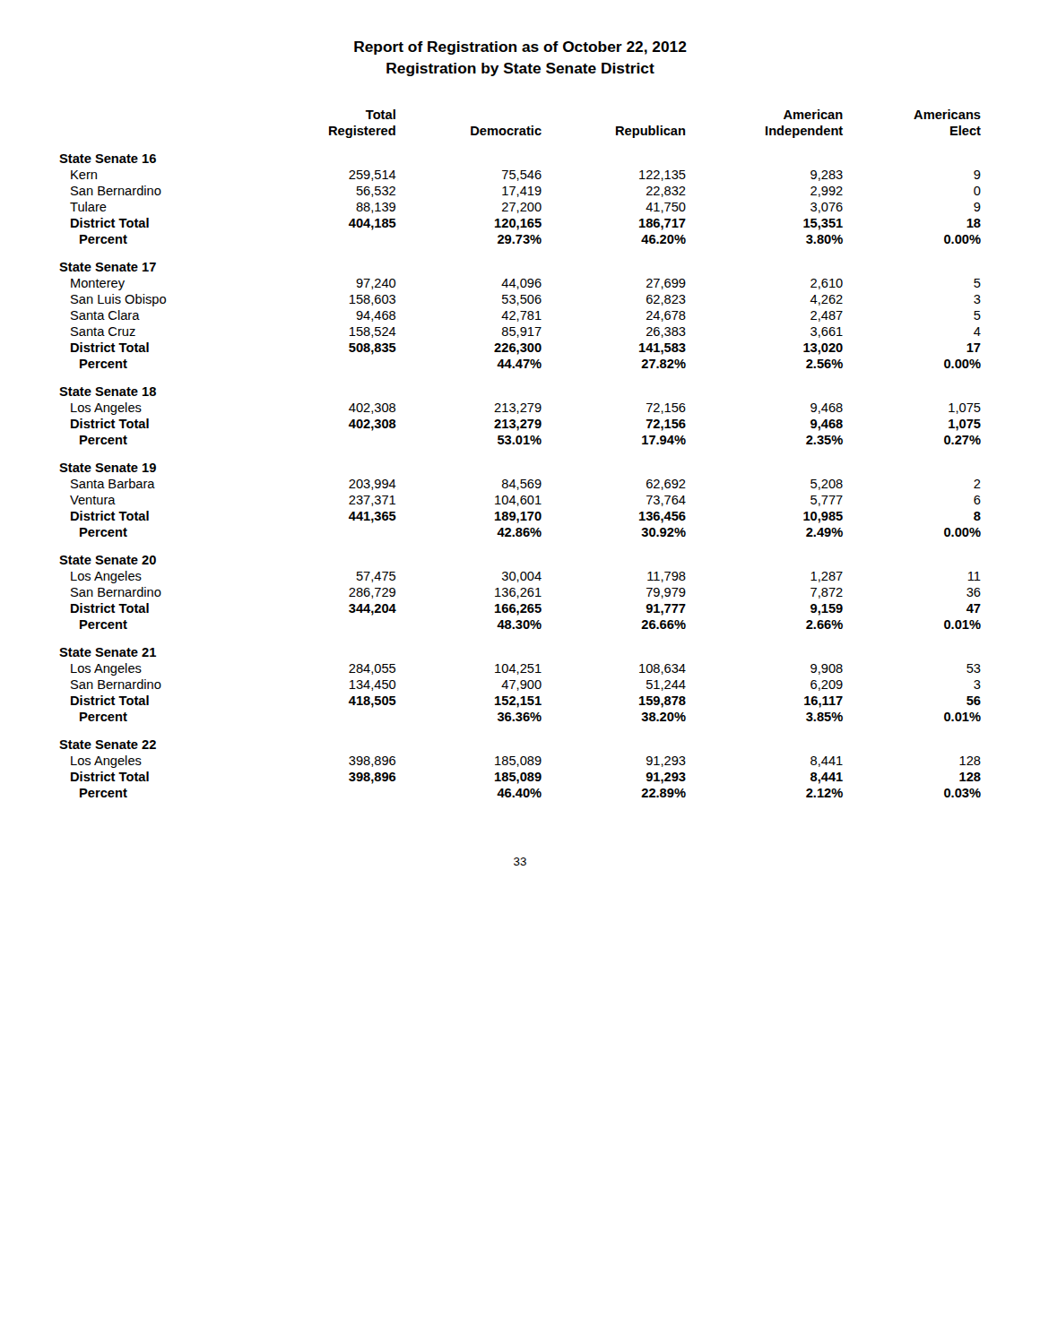Report of Registration as of October 22, 2012 Registration by State Senate District
| | Total | | | American | Americans |
| --- | --- | --- | --- | --- | --- |
| | Registered | Democratic | Republican | Independent | Elect |
| State Senate 16 |
| Kern | 259,514 | 75,546 | 122,135 | 9,283 | 9 |
| San Bernardino | 56,532 | 17,419 | 22,832 | 2,992 | 0 |
| Tulare | 88,139 | 27,200 | 41,750 | 3,076 | 9 |
| District Total | 404,185 | 120,165 | 186,717 | 15,351 | 18 |
| Percent | | 29.73% | 46.20% | 3.80% | 0.00% |
| State Senate 17 |
| Monterey | 97,240 | 44,096 | 27,699 | 2,610 | 5 |
| San Luis Obispo | 158,603 | 53,506 | 62,823 | 4,262 | 3 |
| Santa Clara | 94,468 | 42,781 | 24,678 | 2,487 | 5 |
| Santa Cruz | 158,524 | 85,917 | 26,383 | 3,661 | 4 |
| District Total | 508,835 | 226,300 | 141,583 | 13,020 | 17 |
| Percent | | 44.47% | 27.82% | 2.56% | 0.00% |
| State Senate 18 |
| Los Angeles | 402,308 | 213,279 | 72,156 | 9,468 | 1,075 |
| District Total | 402,308 | 213,279 | 72,156 | 9,468 | 1,075 |
| Percent | | 53.01% | 17.94% | 2.35% | 0.27% |
| State Senate 19 |
| Santa Barbara | 203,994 | 84,569 | 62,692 | 5,208 | 2 |
| Ventura | 237,371 | 104,601 | 73,764 | 5,777 | 6 |
| District Total | 441,365 | 189,170 | 136,456 | 10,985 | 8 |
| Percent | | 42.86% | 30.92% | 2.49% | 0.00% |
| State Senate 20 |
| Los Angeles | 57,475 | 30,004 | 11,798 | 1,287 | 11 |
| San Bernardino | 286,729 | 136,261 | 79,979 | 7,872 | 36 |
| District Total | 344,204 | 166,265 | 91,777 | 9,159 | 47 |
| Percent | | 48.30% | 26.66% | 2.66% | 0.01% |
| State Senate 21 |
| Los Angeles | 284,055 | 104,251 | 108,634 | 9,908 | 53 |
| San Bernardino | 134,450 | 47,900 | 51,244 | 6,209 | 3 |
| District Total | 418,505 | 152,151 | 159,878 | 16,117 | 56 |
| Percent | | 36.36% | 38.20% | 3.85% | 0.01% |
| State Senate 22 |
| Los Angeles | 398,896 | 185,089 | 91,293 | 8,441 | 128 |
| District Total | 398,896 | 185,089 | 91,293 | 8,441 | 128 |
| Percent | | 46.40% | 22.89% | 2.12% | 0.03% |
33